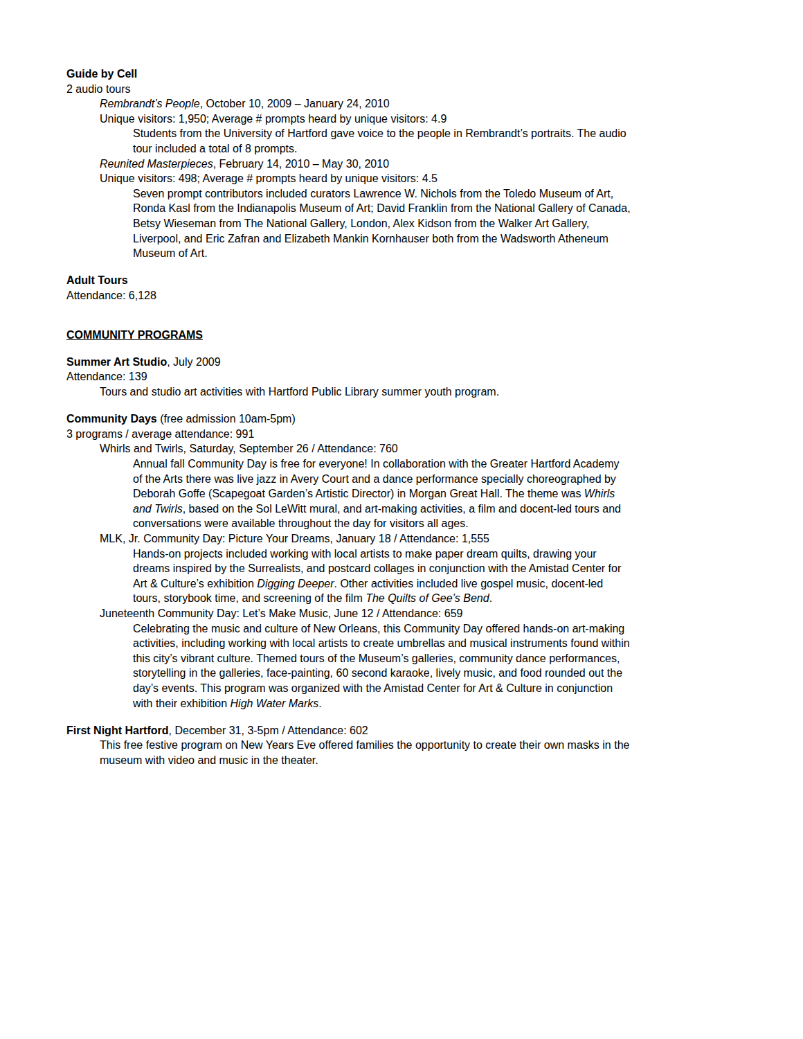Guide by Cell
2 audio tours
Rembrandt’s People, October 10, 2009 – January 24, 2010
Unique visitors: 1,950; Average # prompts heard by unique visitors: 4.9
Students from the University of Hartford gave voice to the people in Rembrandt’s portraits. The audio tour included a total of 8 prompts.
Reunited Masterpieces, February 14, 2010 – May 30, 2010
Unique visitors: 498; Average # prompts heard by unique visitors: 4.5
Seven prompt contributors included curators Lawrence W. Nichols from the Toledo Museum of Art, Ronda Kasl from the Indianapolis Museum of Art; David Franklin from the National Gallery of Canada, Betsy Wieseman from The National Gallery, London, Alex Kidson from the Walker Art Gallery, Liverpool, and Eric Zafran and Elizabeth Mankin Kornhauser both from the Wadsworth Atheneum Museum of Art.
Adult Tours
Attendance: 6,128
COMMUNITY PROGRAMS
Summer Art Studio, July 2009
Attendance: 139
Tours and studio art activities with Hartford Public Library summer youth program.
Community Days (free admission 10am-5pm)
3 programs / average attendance: 991
Whirls and Twirls, Saturday, September 26 / Attendance: 760
Annual fall Community Day is free for everyone! In collaboration with the Greater Hartford Academy of the Arts there was live jazz in Avery Court and a dance performance specially choreographed by Deborah Goffe (Scapegoat Garden’s Artistic Director) in Morgan Great Hall. The theme was Whirls and Twirls, based on the Sol LeWitt mural, and art-making activities, a film and docent-led tours and conversations were available throughout the day for visitors all ages.
MLK, Jr. Community Day: Picture Your Dreams, January 18 / Attendance: 1,555
Hands-on projects included working with local artists to make paper dream quilts, drawing your dreams inspired by the Surrealists, and postcard collages in conjunction with the Amistad Center for Art & Culture’s exhibition Digging Deeper. Other activities included live gospel music, docent-led tours, storybook time, and screening of the film The Quilts of Gee’s Bend.
Juneteenth Community Day: Let’s Make Music, June 12 / Attendance: 659
Celebrating the music and culture of New Orleans, this Community Day offered hands-on art-making activities, including working with local artists to create umbrellas and musical instruments found within this city’s vibrant culture. Themed tours of the Museum’s galleries, community dance performances, storytelling in the galleries, face-painting, 60 second karaoke, lively music, and food rounded out the day’s events. This program was organized with the Amistad Center for Art & Culture in conjunction with their exhibition High Water Marks.
First Night Hartford, December 31, 3-5pm / Attendance: 602
This free festive program on New Years Eve offered families the opportunity to create their own masks in the museum with video and music in the theater.